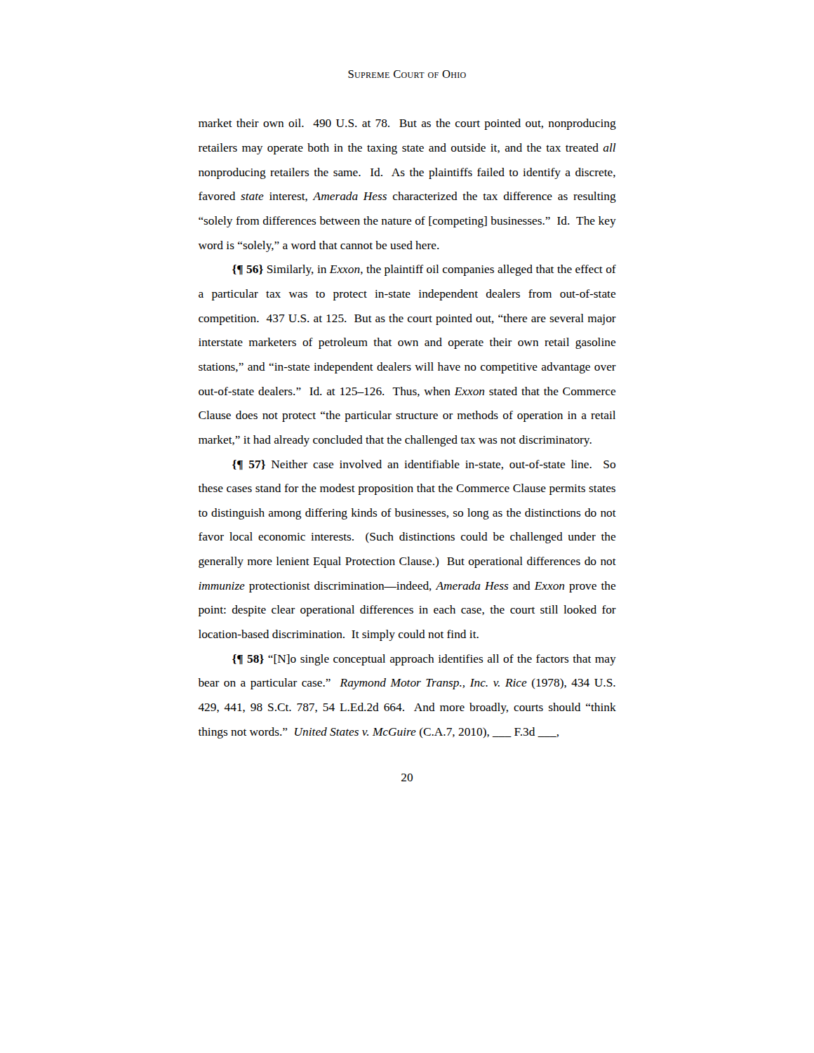Supreme Court of Ohio
market their own oil. 490 U.S. at 78. But as the court pointed out, nonproducing retailers may operate both in the taxing state and outside it, and the tax treated all nonproducing retailers the same. Id. As the plaintiffs failed to identify a discrete, favored state interest, Amerada Hess characterized the tax difference as resulting “solely from differences between the nature of [competing] businesses.” Id. The key word is “solely,” a word that cannot be used here.
{¶ 56} Similarly, in Exxon, the plaintiff oil companies alleged that the effect of a particular tax was to protect in-state independent dealers from out-of-state competition. 437 U.S. at 125. But as the court pointed out, “there are several major interstate marketers of petroleum that own and operate their own retail gasoline stations,” and “in-state independent dealers will have no competitive advantage over out-of-state dealers.” Id. at 125–126. Thus, when Exxon stated that the Commerce Clause does not protect “the particular structure or methods of operation in a retail market,” it had already concluded that the challenged tax was not discriminatory.
{¶ 57} Neither case involved an identifiable in-state, out-of-state line. So these cases stand for the modest proposition that the Commerce Clause permits states to distinguish among differing kinds of businesses, so long as the distinctions do not favor local economic interests. (Such distinctions could be challenged under the generally more lenient Equal Protection Clause.) But operational differences do not immunize protectionist discrimination—indeed, Amerada Hess and Exxon prove the point: despite clear operational differences in each case, the court still looked for location-based discrimination. It simply could not find it.
{¶ 58} “[N]o single conceptual approach identifies all of the factors that may bear on a particular case.” Raymond Motor Transp., Inc. v. Rice (1978), 434 U.S. 429, 441, 98 S.Ct. 787, 54 L.Ed.2d 664. And more broadly, courts should “think things not words.” United States v. McGuire (C.A.7, 2010), ___ F.3d ___,
20